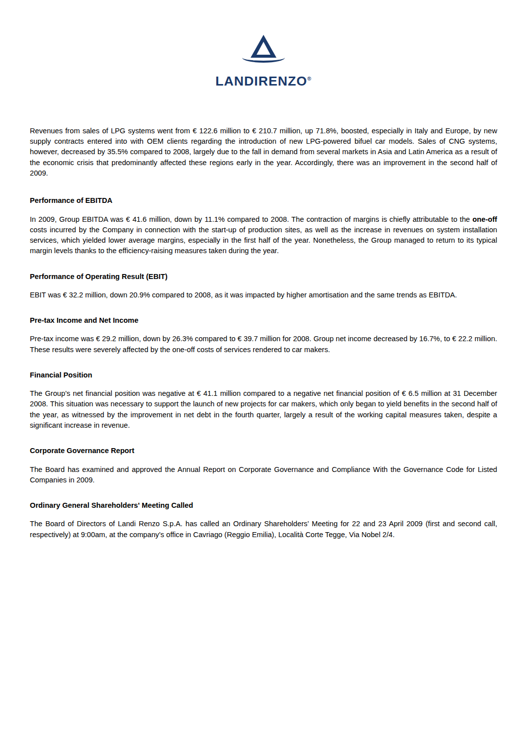LANDIRENZO®
Revenues from sales of LPG systems went from € 122.6 million to € 210.7 million, up 71.8%, boosted, especially in Italy and Europe, by new supply contracts entered into with OEM clients regarding the introduction of new LPG-powered bifuel car models. Sales of CNG systems, however, decreased by 35.5% compared to 2008, largely due to the fall in demand from several markets in Asia and Latin America as a result of the economic crisis that predominantly affected these regions early in the year. Accordingly, there was an improvement in the second half of 2009.
Performance of EBITDA
In 2009, Group EBITDA was € 41.6 million, down by 11.1% compared to 2008. The contraction of margins is chiefly attributable to the one-off costs incurred by the Company in connection with the start-up of production sites, as well as the increase in revenues on system installation services, which yielded lower average margins, especially in the first half of the year. Nonetheless, the Group managed to return to its typical margin levels thanks to the efficiency-raising measures taken during the year.
Performance of Operating Result (EBIT)
EBIT was € 32.2 million, down 20.9% compared to 2008, as it was impacted by higher amortisation and the same trends as EBITDA.
Pre-tax Income and Net Income
Pre-tax income was € 29.2 million, down by 26.3% compared to € 39.7 million for 2008. Group net income decreased by 16.7%, to € 22.2 million. These results were severely affected by the one-off costs of services rendered to car makers.
Financial Position
The Group’s net financial position was negative at € 41.1 million compared to a negative net financial position of € 6.5 million at 31 December 2008. This situation was necessary to support the launch of new projects for car makers, which only began to yield benefits in the second half of the year, as witnessed by the improvement in net debt in the fourth quarter, largely a result of the working capital measures taken, despite a significant increase in revenue.
Corporate Governance Report
The Board has examined and approved the Annual Report on Corporate Governance and Compliance With the Governance Code for Listed Companies in 2009.
Ordinary General Shareholders' Meeting Called
The Board of Directors of Landi Renzo S.p.A. has called an Ordinary Shareholders’ Meeting for 22 and 23 April 2009 (first and second call, respectively) at 9:00am, at the company’s office in Cavriago (Reggio Emilia), Località Corte Tegge, Via Nobel 2/4.